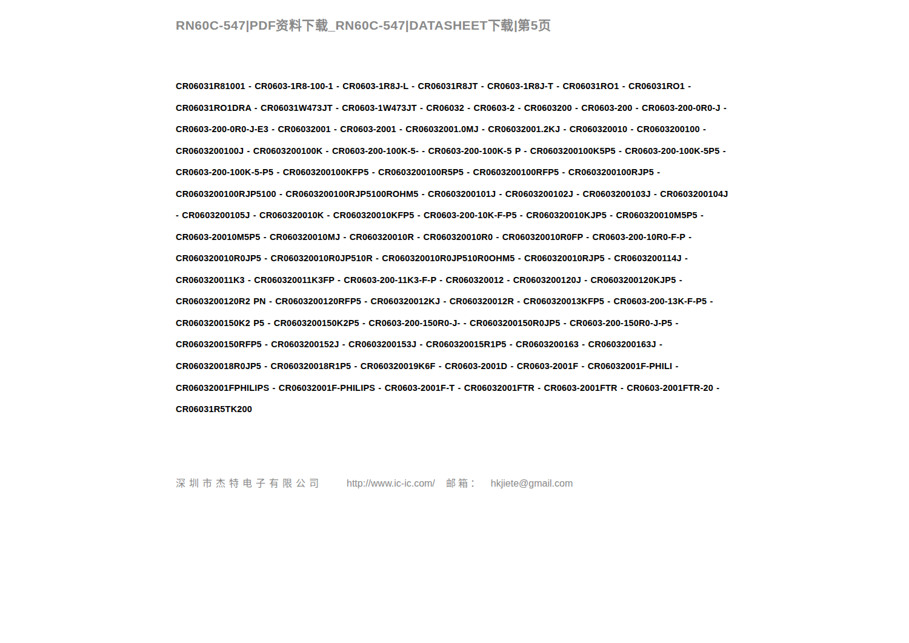RN60C-547|PDF资料下载_RN60C-547|DATASHEET下载|第5页
CR06031R81001 - CR0603-1R8-100-1 - CR0603-1R8J-L - CR06031R8JT - CR0603-1R8J-T - CR06031RO1 - CR06031RO1 - CR06031RO1DRA - CR06031W473JT - CR0603-1W473JT - CR06032 - CR0603-2 - CR0603200 - CR0603-200 - CR0603-200-0R0-J - CR0603-200-0R0-J-E3 - CR06032001 - CR0603-2001 - CR06032001.0MJ - CR06032001.2KJ - CR060320010 - CR0603200100 - CR0603200100J - CR0603200100K - CR0603-200-100K-5- - CR0603-200-100K-5 P - CR0603200100K5P5 - CR0603-200-100K-5P5 - CR0603-200-100K-5-P5 - CR0603200100KFP5 - CR0603200100R5P5 - CR0603200100RFP5 - CR0603200100RJP5 - CR0603200100RJP5100 - CR0603200100RJP5100ROHM5 - CR0603200101J - CR0603200102J - CR0603200103J - CR0603200104J - CR0603200105J - CR060320010K - CR060320010KFP5 - CR0603-200-10K-F-P5 - CR060320010KJP5 - CR060320010M5P5 - CR0603-20010M5P5 - CR060320010MJ - CR060320010R - CR060320010R0 - CR060320010R0FP - CR0603-200-10R0-F-P - CR060320010R0JP5 - CR060320010R0JP510R - CR060320010R0JP510R0OHM5 - CR060320010RJP5 - CR0603200114J - CR060320011K3 - CR060320011K3FP - CR0603-200-11K3-F-P - CR060320012 - CR0603200120J - CR0603200120KJP5 - CR0603200120R2 PN - CR0603200120RFP5 - CR060320012KJ - CR060320012R - CR060320013KFP5 - CR0603-200-13K-F-P5 - CR0603200150K2 P5 - CR0603200150K2P5 - CR0603-200-150R0-J- - CR0603200150R0JP5 - CR0603-200-150R0-J-P5 - CR0603200150RFP5 - CR0603200152J - CR0603200153J - CR060320015R1P5 - CR0603200163 - CR0603200163J - CR060320018R0JP5 - CR060320018R1P5 - CR060320019K6F - CR0603-2001D - CR0603-2001F - CR06032001F-PHILI - CR06032001FPHILIPS - CR06032001F-PHILIPS - CR0603-2001F-T - CR06032001FTR - CR0603-2001FTR - CR0603-2001FTR-20 - CR06031R5TK200
深圳市杰特电子有限公司 http://www.ic-ic.com/ 邮箱： hkjiete@gmail.com